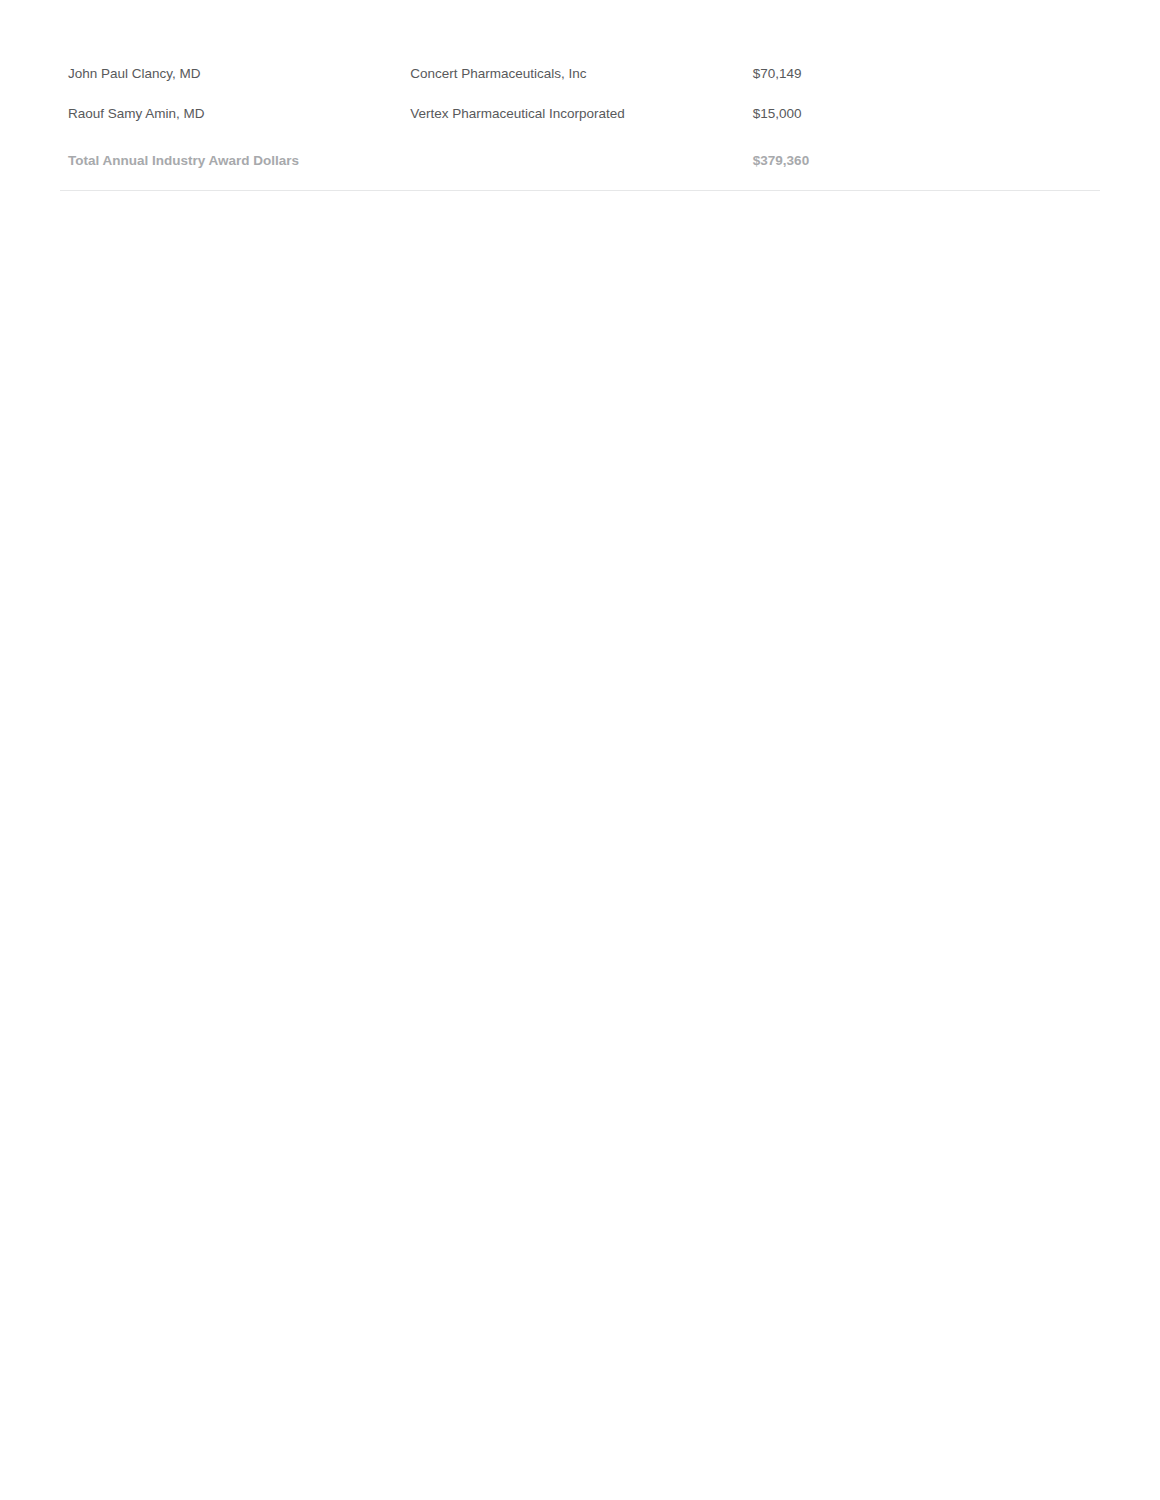| John Paul Clancy, MD | Concert Pharmaceuticals, Inc | $70,149 |
| Raouf Samy Amin, MD | Vertex Pharmaceutical Incorporated | $15,000 |
| Total Annual Industry Award Dollars | | $379,360 |